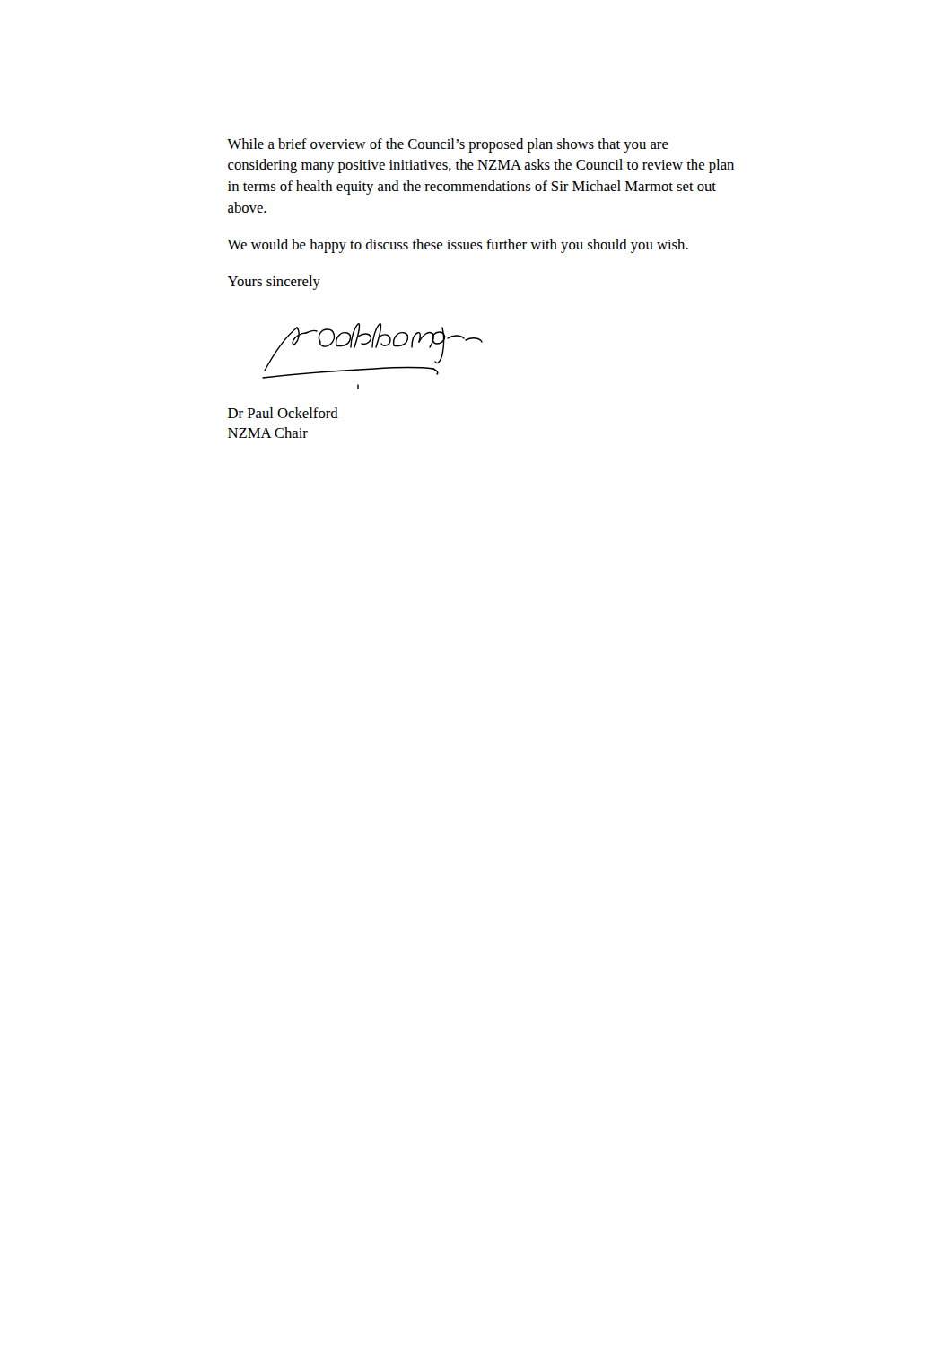While a brief overview of the Council’s proposed plan shows that you are considering many positive initiatives, the NZMA asks the Council to review the plan in terms of health equity and the recommendations of Sir Michael Marmot set out above.
We would be happy to discuss these issues further with you should you wish.
Yours sincerely
Dr Paul Ockelford
NZMA Chair